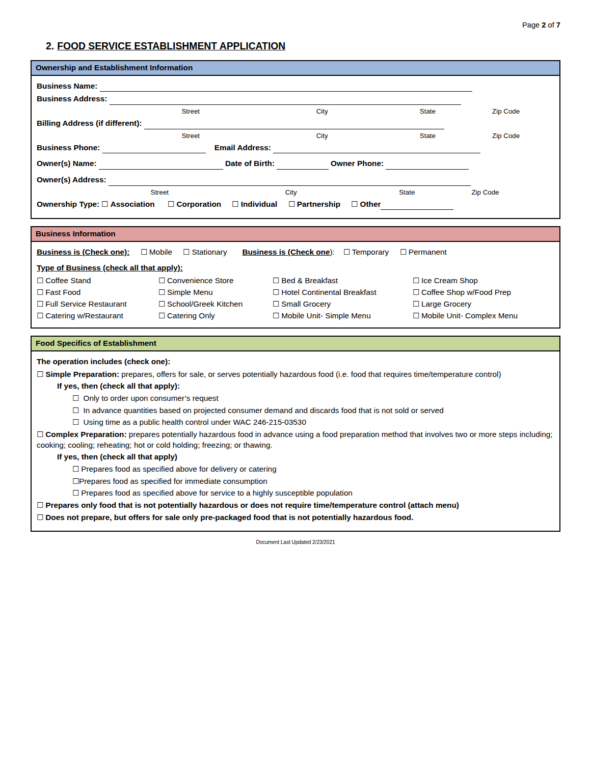Page 2 of 7
2. FOOD SERVICE ESTABLISHMENT APPLICATION
Ownership and Establishment Information
Business Name:
Business Address:
Street City State Zip Code
Billing Address (if different):
Street City State Zip Code
Business Phone: Email Address:
Owner(s) Name: Date of Birth: Owner Phone:
Owner(s) Address:
Street City State Zip Code
Ownership Type: ☐ Association ☐ Corporation ☐ Individual ☐ Partnership ☐ Other
Business Information
Business is (Check one): ☐ Mobile ☐ Stationary Business is (Check one): ☐ Temporary ☐ Permanent
Type of Business (check all that apply):
| ☐ Coffee Stand | ☐ Convenience Store | ☐ Bed & Breakfast | ☐ Ice Cream Shop |
| ☐ Fast Food | ☐ Simple Menu | ☐ Hotel Continental Breakfast | ☐ Coffee Shop w/Food Prep |
| ☐ Full Service Restaurant | ☐ School/Greek Kitchen | ☐ Small Grocery | ☐ Large Grocery |
| ☐ Catering w/Restaurant | ☐ Catering Only | ☐ Mobile Unit- Simple Menu | ☐ Mobile Unit- Complex Menu |
Food Specifics of Establishment
The operation includes (check one):
☐ Simple Preparation: prepares, offers for sale, or serves potentially hazardous food (i.e. food that requires time/temperature control)
If yes, then (check all that apply):
☐ Only to order upon consumer’s request
☐ In advance quantities based on projected consumer demand and discards food that is not sold or served
☐ Using time as a public health control under WAC 246-215-03530
☐ Complex Preparation: prepares potentially hazardous food in advance using a food preparation method that involves two or more steps including; cooking; cooling; reheating; hot or cold holding; freezing; or thawing.
If yes, then (check all that apply)
☐ Prepares food as specified above for delivery or catering
☐Prepares food as specified for immediate consumption
☐ Prepares food as specified above for service to a highly susceptible population
☐ Prepares only food that is not potentially hazardous or does not require time/temperature control (attach menu)
☐ Does not prepare, but offers for sale only pre-packaged food that is not potentially hazardous food.
Document Last Updated 2/23/2021